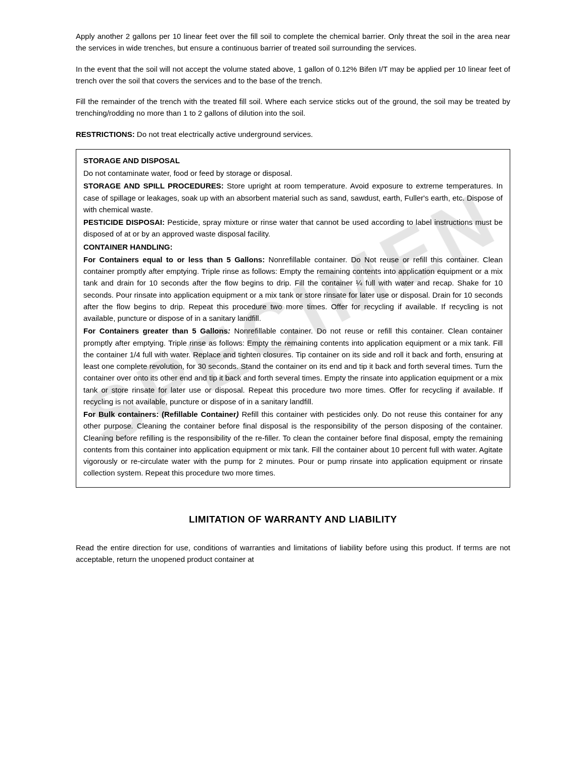SPECIMEN
Apply another 2 gallons per 10 linear feet over the fill soil to complete the chemical barrier. Only threat the soil in the area near the services in wide trenches, but ensure a continuous barrier of treated soil surrounding the services.
In the event that the soil will not accept the volume stated above, 1 gallon of 0.12% Bifen I/T may be applied per 10 linear feet of trench over the soil that covers the services and to the base of the trench.
Fill the remainder of the trench with the treated fill soil. Where each service sticks out of the ground, the soil may be treated by trenching/rodding no more than 1 to 2 gallons of dilution into the soil.
RESTRICTIONS: Do not treat electrically active underground services.
STORAGE AND DISPOSAL
Do not contaminate water, food or feed by storage or disposal.
STORAGE AND SPILL PROCEDURES: Store upright at room temperature. Avoid exposure to extreme temperatures. In case of spillage or leakages, soak up with an absorbent material such as sand, sawdust, earth, Fuller's earth, etc. Dispose of with chemical waste.
PESTICIDE DISPOSAI: Pesticide, spray mixture or rinse water that cannot be used according to label instructions must be disposed of at or by an approved waste disposal facility.
CONTAINER HANDLING:
For Containers equal to or less than 5 Gallons: Nonrefillable container. Do Not reuse or refill this container. Clean container promptly after emptying. Triple rinse as follows: Empty the remaining contents into application equipment or a mix tank and drain for 10 seconds after the flow begins to drip. Fill the container ¼ full with water and recap. Shake for 10 seconds. Pour rinsate into application equipment or a mix tank or store rinsate for later use or disposal. Drain for 10 seconds after the flow begins to drip. Repeat this procedure two more times. Offer for recycling if available. If recycling is not available, puncture or dispose of in a sanitary landfill.
For Containers greater than 5 Gallons: Nonrefillable container. Do not reuse or refill this container. Clean container promptly after emptying. Triple rinse as follows: Empty the remaining contents into application equipment or a mix tank. Fill the container 1/4 full with water. Replace and tighten closures. Tip container on its side and roll it back and forth, ensuring at least one complete revolution, for 30 seconds. Stand the container on its end and tip it back and forth several times. Turn the container over onto its other end and tip it back and forth several times. Empty the rinsate into application equipment or a mix tank or store rinsate for later use or disposal. Repeat this procedure two more times. Offer for recycling if available. If recycling is not available, puncture or dispose of in a sanitary landfill.
For Bulk containers: (Refillable Container) Refill this container with pesticides only. Do not reuse this container for any other purpose. Cleaning the container before final disposal is the responsibility of the person disposing of the container. Cleaning before refilling is the responsibility of the re-filler. To clean the container before final disposal, empty the remaining contents from this container into application equipment or mix tank. Fill the container about 10 percent full with water. Agitate vigorously or re-circulate water with the pump for 2 minutes. Pour or pump rinsate into application equipment or rinsate collection system. Repeat this procedure two more times.
LIMITATION OF WARRANTY AND LIABILITY
Read the entire direction for use, conditions of warranties and limitations of liability before using this product. If terms are not acceptable, return the unopened product container at